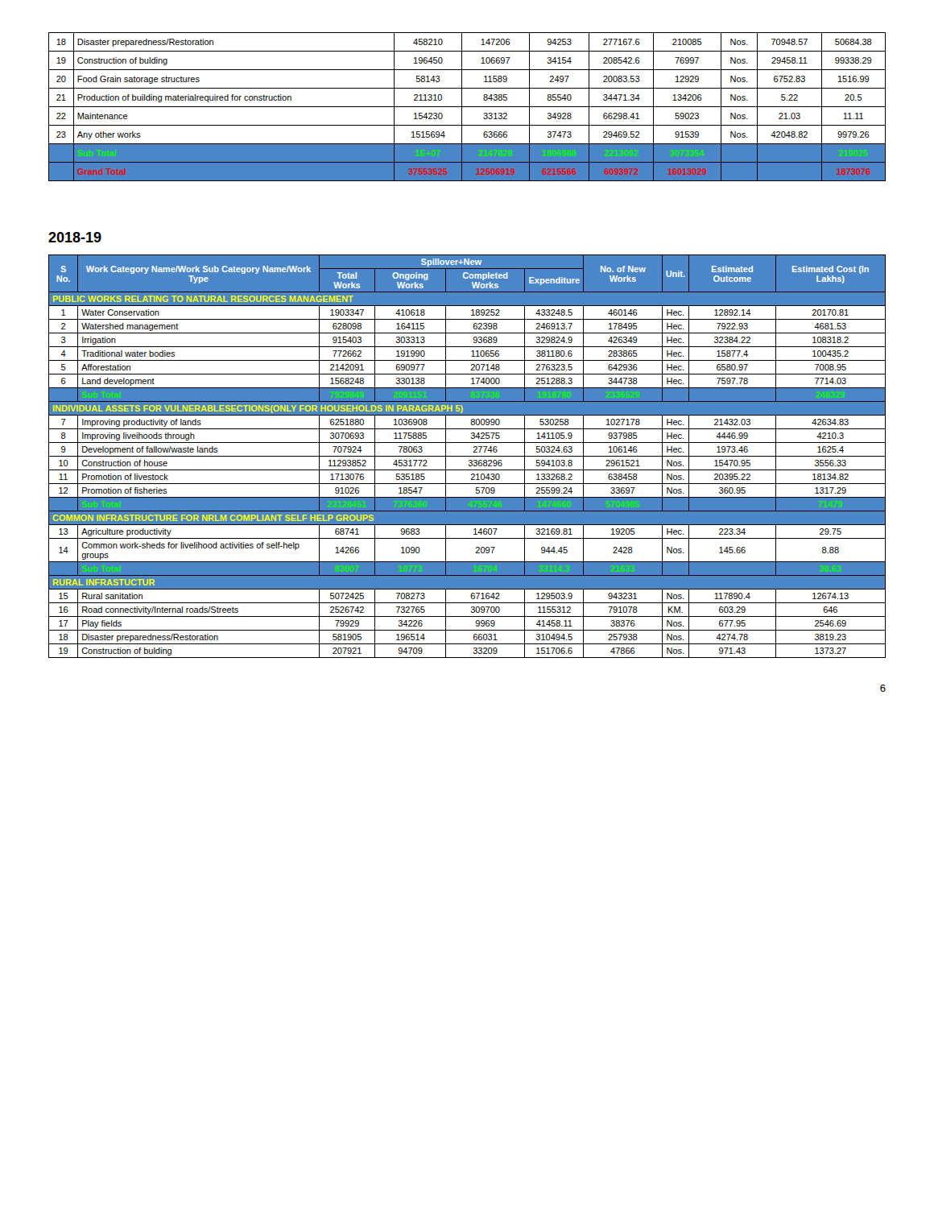| 18 | Disaster preparedness/Restoration | 458210 | 147206 | 94253 | 277167.6 | 210085 | Nos. | 70948.57 | 50684.38 |
| 19 | Construction of bulding | 196450 | 106697 | 34154 | 208542.6 | 76997 | Nos. | 29458.11 | 99338.29 |
| 20 | Food Grain satorage structures | 58143 | 11589 | 2497 | 20083.53 | 12929 | Nos. | 6752.83 | 1516.99 |
| 21 | Production of building materialrequired for construction | 211310 | 84385 | 85540 | 34471.34 | 134206 | Nos. | 5.22 | 20.5 |
| 22 | Maintenance | 154230 | 33132 | 34928 | 66298.41 | 59023 | Nos. | 21.03 | 11.11 |
| 23 | Any other works | 1515694 | 63666 | 37473 | 29469.52 | 91539 | Nos. | 42048.82 | 9979.26 |
| | Sub Total | 1E+07 | 2147828 | 1806988 | 2213092 | 3073354 | | | 219025 |
| | Grand Total | 37553525 | 12506919 | 6215566 | 6093972 | 16013029 | | | 1873076 |
2018-19
| S No. | Work Category Name/Work Sub Category Name/Work Type | Spillover+New | No. of New Works | Unit. | Estimated Outcome | Estimated Cost (In Lakhs) |
| --- | --- | --- | --- | --- | --- | --- |
| Total Works | Ongoing Works | Completed Works | Expenditure |
| PUBLIC WORKS RELATING TO NATURAL RESOURCES MANAGEMENT |
| 1 | Water Conservation | 1903347 | 410618 | 189252 | 433248.5 | 460146 | Hec. | 12892.14 | 20170.81 |
| 2 | Watershed management | 628098 | 164115 | 62398 | 246913.7 | 178495 | Hec. | 7922.93 | 4681.53 |
| 3 | Irrigation | 915403 | 303313 | 93689 | 329824.9 | 426349 | Hec. | 32384.22 | 108318.2 |
| 4 | Traditional water bodies | 772662 | 191990 | 110656 | 381180.6 | 283865 | Hec. | 15877.4 | 100435.2 |
| 5 | Afforestation | 2142091 | 690977 | 207148 | 276323.5 | 642936 | Hec. | 6580.97 | 7008.95 |
| 6 | Land development | 1568248 | 330138 | 174000 | 251288.3 | 344738 | Hec. | 7597.78 | 7714.03 |
| | Sub Total | 7929849 | 2091151 | 837338 | 1918780 | 2336529 | | | 248329 |
| INDIVIDUAL ASSETS FOR VULNERABLESECTIONS(ONLY FOR HOUSEHOLDS IN PARAGRAPH 5) |
| 7 | Improving productivity of lands | 6251880 | 1036908 | 800990 | 530258 | 1027178 | Hec. | 21432.03 | 42634.83 |
| 8 | Improving liveihoods through | 3070693 | 1175885 | 342575 | 141105.9 | 937985 | Hec. | 4446.99 | 4210.3 |
| 9 | Development of fallow/waste lands | 707924 | 78063 | 27746 | 50324.63 | 106146 | Hec. | 1973.46 | 1625.4 |
| 10 | Construction of house | 11293852 | 4531772 | 3368296 | 594103.8 | 2961521 | Nos. | 15470.95 | 3556.33 |
| 11 | Promotion of livestock | 1713076 | 535185 | 210430 | 133268.2 | 638458 | Nos. | 20395.22 | 18134.82 |
| 12 | Promotion of fisheries | 91026 | 18547 | 5709 | 25599.24 | 33697 | Nos. | 360.95 | 1317.29 |
| | Sub Total | 23128451 | 7376360 | 4755746 | 1474660 | 5704985 | | | 71479 |
| COMMON INFRASTRUCTURE FOR NRLM COMPLIANT SELF HELP GROUPS |
| 13 | Agriculture productivity | 68741 | 9683 | 14607 | 32169.81 | 19205 | Hec. | 223.34 | 29.75 |
| 14 | Common work-sheds for livelihood activities of self-help groups | 14266 | 1090 | 2097 | 944.45 | 2428 | Nos. | 145.66 | 8.88 |
| | Sub Total | 83007 | 10773 | 16704 | 33114.3 | 21633 | | | 38.63 |
| RURAL INFRASTUCTUR |
| 15 | Rural sanitation | 5072425 | 708273 | 671642 | 129503.9 | 943231 | Nos. | 117890.4 | 12674.13 |
| 16 | Road connectivity/Internal roads/Streets | 2526742 | 732765 | 309700 | 1155312 | 791078 | KM. | 603.29 | 646 |
| 17 | Play fields | 79929 | 34226 | 9969 | 41458.11 | 38376 | Nos. | 677.95 | 2546.69 |
| 18 | Disaster preparedness/Restoration | 581905 | 196514 | 66031 | 310494.5 | 257938 | Nos. | 4274.78 | 3819.23 |
| 19 | Construction of bulding | 207921 | 94709 | 33209 | 151706.6 | 47866 | Nos. | 971.43 | 1373.27 |
6